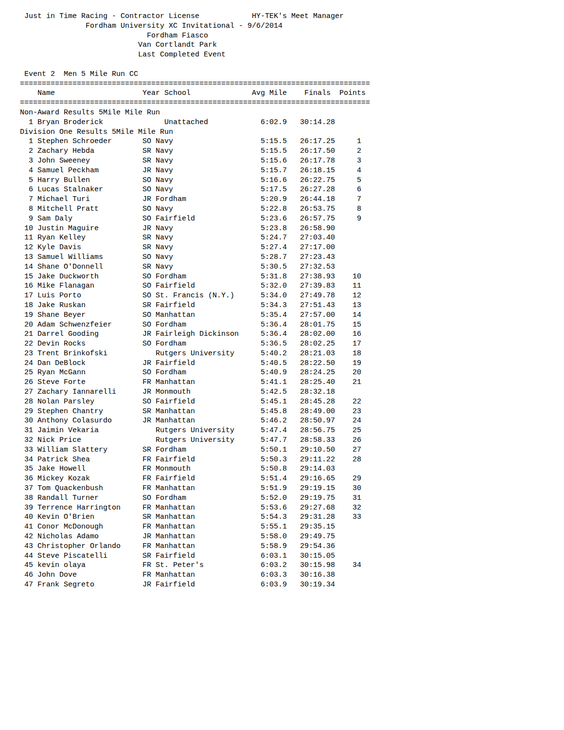Just in Time Racing - Contractor License            HY-TEK's Meet Manager
                Fordham University XC Invitational - 9/6/2014
                              Fordham Fiasco
                            Van Cortlandt Park
                            Last Completed Event

  Event 2  Men 5 Mile Run CC
 ================================================================================
     Name                    Year School              Avg Mile    Finals  Points
 ================================================================================
 Non-Award Results 5Mile Mile Run
   1 Bryan Broderick              Unattached            6:02.9   30:14.28
 Division One Results 5Mile Mile Run
   1 Stephen Schroeder       SO Navy                    5:15.5   26:17.25     1
   2 Zachary Hebda           SR Navy                    5:15.5   26:17.50     2
   3 John Sweeney            SR Navy                    5:15.6   26:17.78     3
   4 Samuel Peckham          JR Navy                    5:15.7   26:18.15     4
   5 Harry Bullen            SO Navy                    5:16.6   26:22.75     5
   6 Lucas Stalnaker         SO Navy                    5:17.5   26:27.28     6
   7 Michael Turi            JR Fordham                 5:20.9   26:44.18     7
   8 Mitchell Pratt          SO Navy                    5:22.8   26:53.75     8
   9 Sam Daly                SO Fairfield               5:23.6   26:57.75     9
  10 Justin Maguire          JR Navy                    5:23.8   26:58.90
  11 Ryan Kelley             SR Navy                    5:24.7   27:03.40
  12 Kyle Davis              SR Navy                    5:27.4   27:17.00
  13 Samuel Williams         SO Navy                    5:28.7   27:23.43
  14 Shane O'Donnell         SR Navy                    5:30.5   27:32.53
  15 Jake Duckworth          SO Fordham                 5:31.8   27:38.93    10
  16 Mike Flanagan           SO Fairfield               5:32.0   27:39.83    11
  17 Luis Porto              SO St. Francis (N.Y.)      5:34.0   27:49.78    12
  18 Jake Ruskan             SR Fairfield               5:34.3   27:51.43    13
  19 Shane Beyer             SO Manhattan               5:35.4   27:57.00    14
  20 Adam Schwenzfeier       SO Fordham                 5:36.4   28:01.75    15
  21 Darrel Gooding          JR Fairleigh Dickinson     5:36.4   28:02.00    16
  22 Devin Rocks             SO Fordham                 5:36.5   28:02.25    17
  23 Trent Brinkofski           Rutgers University      5:40.2   28:21.03    18
  24 Dan DeBlock             JR Fairfield               5:40.5   28:22.50    19
  25 Ryan McGann             SO Fordham                 5:40.9   28:24.25    20
  26 Steve Forte             FR Manhattan               5:41.1   28:25.40    21
  27 Zachary Iannarelli      JR Monmouth                5:42.5   28:32.18
  28 Nolan Parsley           SO Fairfield               5:45.1   28:45.28    22
  29 Stephen Chantry         SR Manhattan               5:45.8   28:49.00    23
  30 Anthony Colasurdo       JR Manhattan               5:46.2   28:50.97    24
  31 Jaimin Vekaria             Rutgers University      5:47.4   28:56.75    25
  32 Nick Price                 Rutgers University      5:47.7   28:58.33    26
  33 William Slattery        SR Fordham                 5:50.1   29:10.50    27
  34 Patrick Shea            FR Fairfield               5:50.3   29:11.22    28
  35 Jake Howell             FR Monmouth                5:50.8   29:14.03
  36 Mickey Kozak            FR Fairfield               5:51.4   29:16.65    29
  37 Tom Quackenbush         FR Manhattan               5:51.9   29:19.15    30
  38 Randall Turner          SO Fordham                 5:52.0   29:19.75    31
  39 Terrence Harrington     FR Manhattan               5:53.6   29:27.68    32
  40 Kevin O'Brien           SR Manhattan               5:54.3   29:31.28    33
  41 Conor McDonough         FR Manhattan               5:55.1   29:35.15
  42 Nicholas Adamo          JR Manhattan               5:58.0   29:49.75
  43 Christopher Orlando     FR Manhattan               5:58.9   29:54.36
  44 Steve Piscatelli        SR Fairfield               6:03.1   30:15.05
  45 kevin olaya             FR St. Peter's             6:03.2   30:15.98    34
  46 John Dove               FR Manhattan               6:03.3   30:16.38
  47 Frank Segreto           JR Fairfield               6:03.9   30:19.34